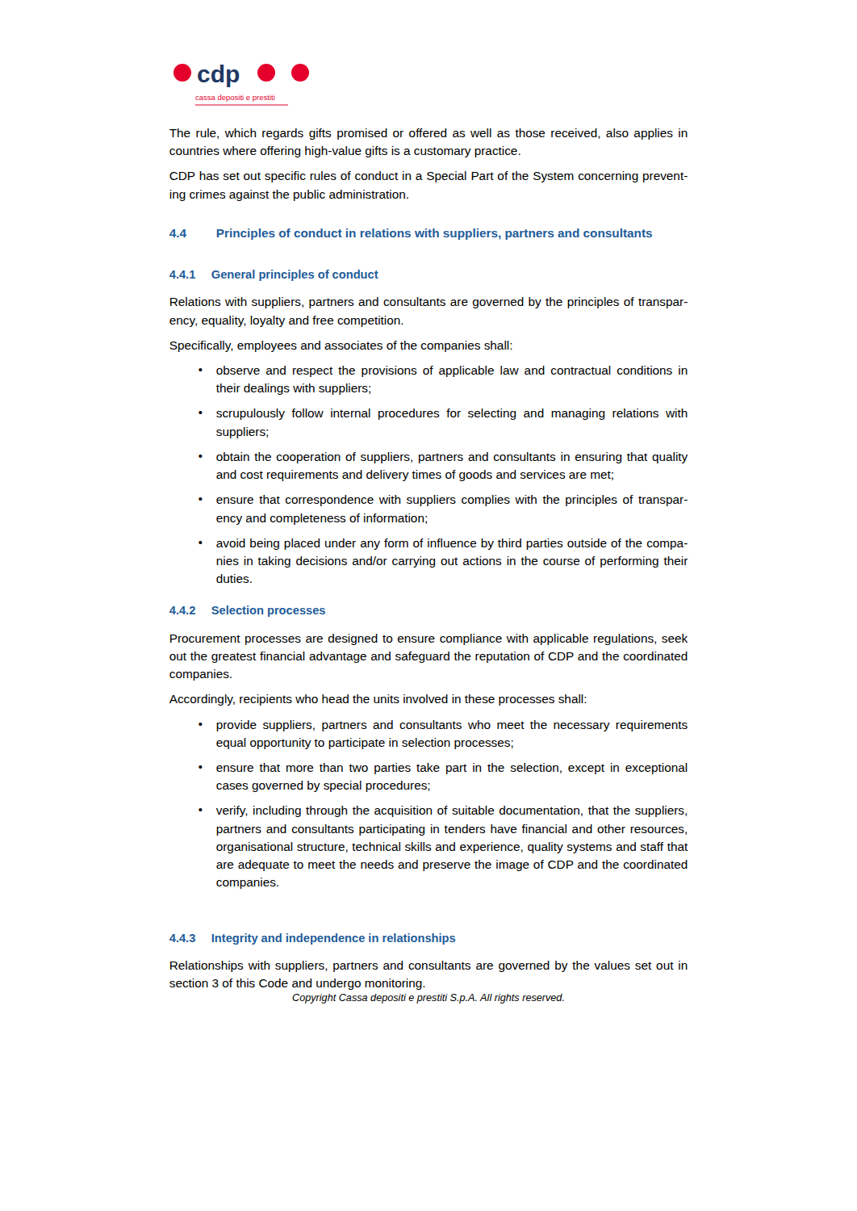cdp cassa depositi e prestiti
The rule, which regards gifts promised or offered as well as those received, also applies in countries where offering high-value gifts is a customary practice.
CDP has set out specific rules of conduct in a Special Part of the System concerning preventing crimes against the public administration.
4.4 Principles of conduct in relations with suppliers, partners and consultants
4.4.1 General principles of conduct
Relations with suppliers, partners and consultants are governed by the principles of transparency, equality, loyalty and free competition.
Specifically, employees and associates of the companies shall:
observe and respect the provisions of applicable law and contractual conditions in their dealings with suppliers;
scrupulously follow internal procedures for selecting and managing relations with suppliers;
obtain the cooperation of suppliers, partners and consultants in ensuring that quality and cost requirements and delivery times of goods and services are met;
ensure that correspondence with suppliers complies with the principles of transparency and completeness of information;
avoid being placed under any form of influence by third parties outside of the companies in taking decisions and/or carrying out actions in the course of performing their duties.
4.4.2 Selection processes
Procurement processes are designed to ensure compliance with applicable regulations, seek out the greatest financial advantage and safeguard the reputation of CDP and the coordinated companies.
Accordingly, recipients who head the units involved in these processes shall:
provide suppliers, partners and consultants who meet the necessary requirements equal opportunity to participate in selection processes;
ensure that more than two parties take part in the selection, except in exceptional cases governed by special procedures;
verify, including through the acquisition of suitable documentation, that the suppliers, partners and consultants participating in tenders have financial and other resources, organisational structure, technical skills and experience, quality systems and staff that are adequate to meet the needs and preserve the image of CDP and the coordinated companies.
4.4.3 Integrity and independence in relationships
Relationships with suppliers, partners and consultants are governed by the values set out in section 3 of this Code and undergo monitoring.
Copyright Cassa depositi e prestiti S.p.A. All rights reserved.